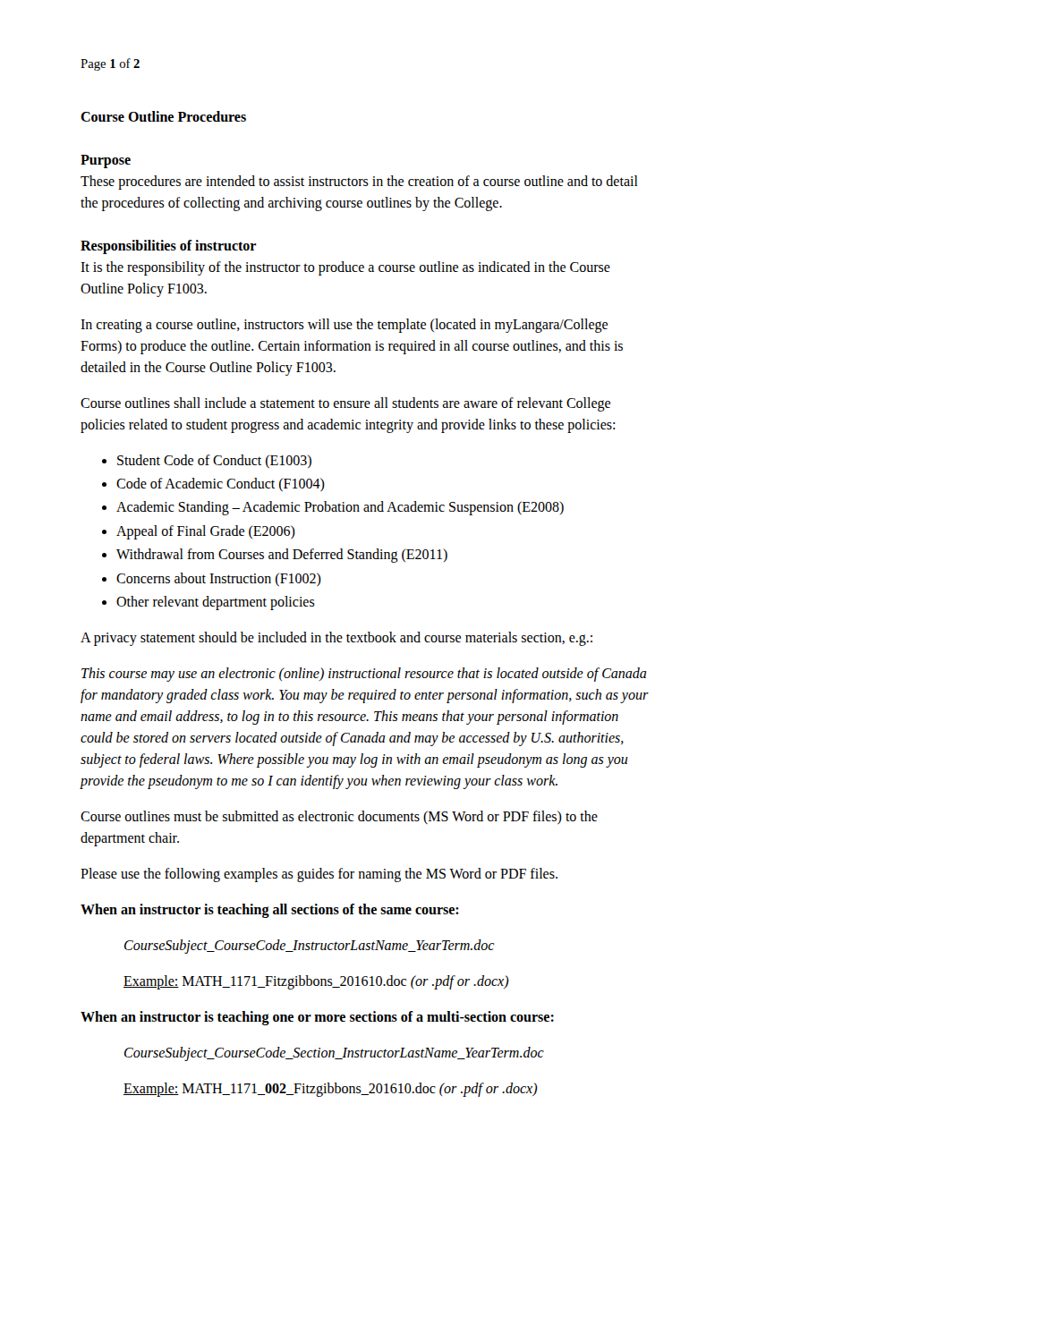Page 1 of 2
Course Outline Procedures
Purpose
These procedures are intended to assist instructors in the creation of a course outline and to detail the procedures of collecting and archiving course outlines by the College.
Responsibilities of instructor
It is the responsibility of the instructor to produce a course outline as indicated in the Course Outline Policy F1003.
In creating a course outline, instructors will use the template (located in myLangara/College Forms) to produce the outline. Certain information is required in all course outlines, and this is detailed in the Course Outline Policy F1003.
Course outlines shall include a statement to ensure all students are aware of relevant College policies related to student progress and academic integrity and provide links to these policies:
Student Code of Conduct (E1003)
Code of Academic Conduct (F1004)
Academic Standing – Academic Probation and Academic Suspension (E2008)
Appeal of Final Grade (E2006)
Withdrawal from Courses and Deferred Standing (E2011)
Concerns about Instruction (F1002)
Other relevant department policies
A privacy statement should be included in the textbook and course materials section, e.g.:
This course may use an electronic (online) instructional resource that is located outside of Canada for mandatory graded class work. You may be required to enter personal information, such as your name and email address, to log in to this resource. This means that your personal information could be stored on servers located outside of Canada and may be accessed by U.S. authorities, subject to federal laws. Where possible you may log in with an email pseudonym as long as you provide the pseudonym to me so I can identify you when reviewing your class work.
Course outlines must be submitted as electronic documents (MS Word or PDF files) to the department chair.
Please use the following examples as guides for naming the MS Word or PDF files.
When an instructor is teaching all sections of the same course:
CourseSubject_CourseCode_InstructorLastName_YearTerm.doc
Example: MATH_1171_Fitzgibbons_201610.doc (or .pdf or .docx)
When an instructor is teaching one or more sections of a multi-section course:
CourseSubject_CourseCode_Section_InstructorLastName_YearTerm.doc
Example: MATH_1171_002_Fitzgibbons_201610.doc (or .pdf or .docx)